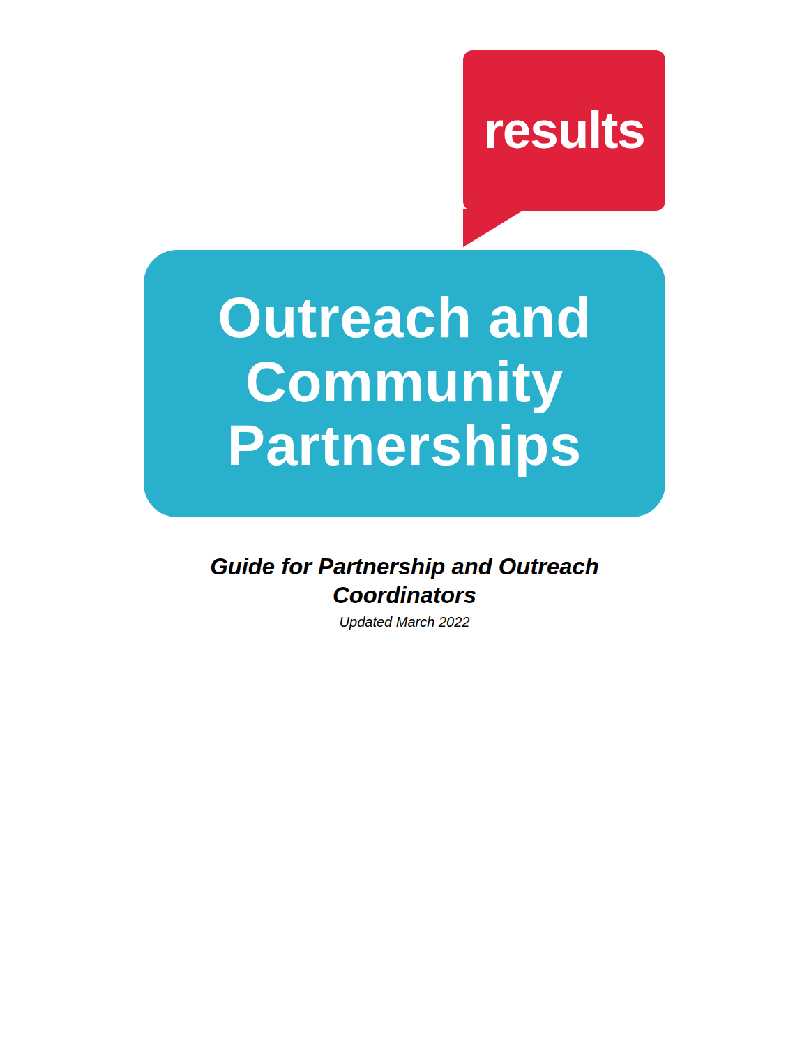results
Outreach and Community Partnerships
Guide for Partnership and Outreach Coordinators Updated March 2022